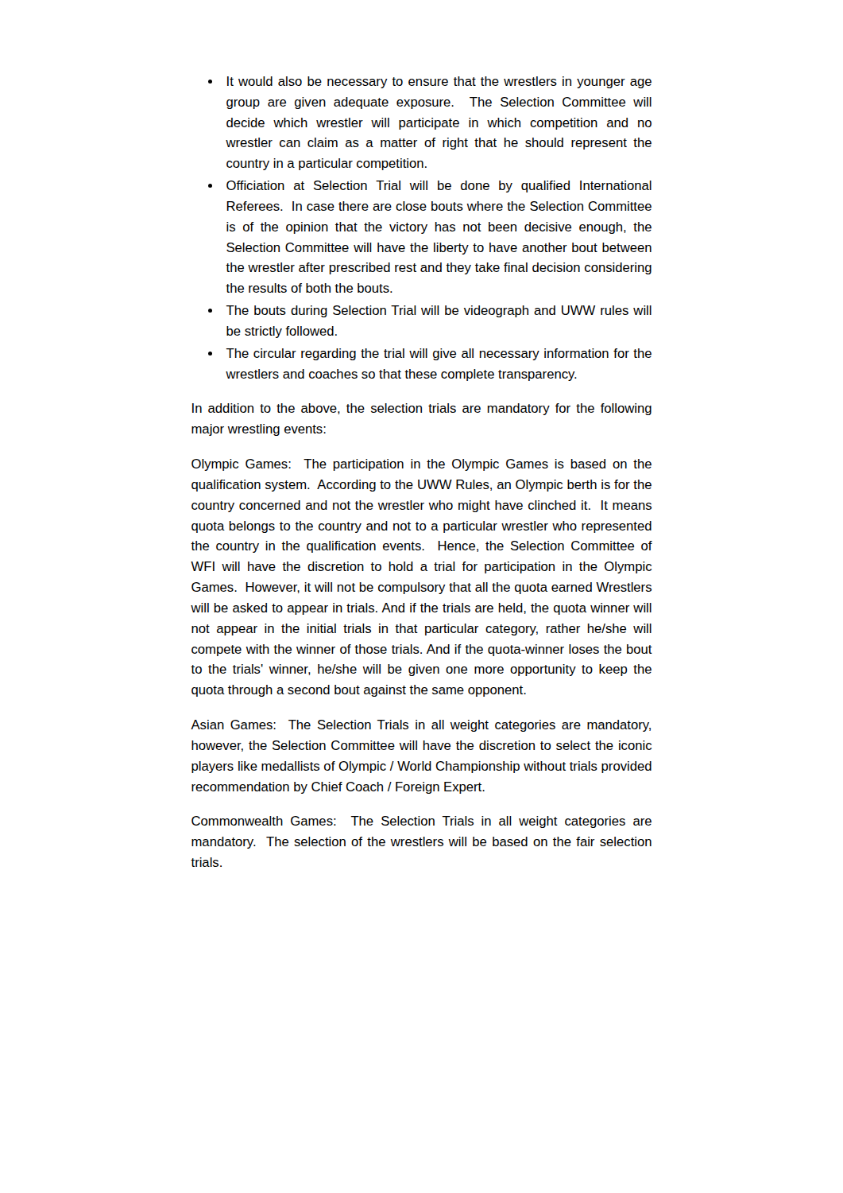It would also be necessary to ensure that the wrestlers in younger age group are given adequate exposure. The Selection Committee will decide which wrestler will participate in which competition and no wrestler can claim as a matter of right that he should represent the country in a particular competition.
Officiation at Selection Trial will be done by qualified International Referees. In case there are close bouts where the Selection Committee is of the opinion that the victory has not been decisive enough, the Selection Committee will have the liberty to have another bout between the wrestler after prescribed rest and they take final decision considering the results of both the bouts.
The bouts during Selection Trial will be videograph and UWW rules will be strictly followed.
The circular regarding the trial will give all necessary information for the wrestlers and coaches so that these complete transparency.
In addition to the above, the selection trials are mandatory for the following major wrestling events:
Olympic Games: The participation in the Olympic Games is based on the qualification system. According to the UWW Rules, an Olympic berth is for the country concerned and not the wrestler who might have clinched it. It means quota belongs to the country and not to a particular wrestler who represented the country in the qualification events. Hence, the Selection Committee of WFI will have the discretion to hold a trial for participation in the Olympic Games. However, it will not be compulsory that all the quota earned Wrestlers will be asked to appear in trials. And if the trials are held, the quota winner will not appear in the initial trials in that particular category, rather he/she will compete with the winner of those trials. And if the quota-winner loses the bout to the trials' winner, he/she will be given one more opportunity to keep the quota through a second bout against the same opponent.
Asian Games: The Selection Trials in all weight categories are mandatory, however, the Selection Committee will have the discretion to select the iconic players like medallists of Olympic / World Championship without trials provided recommendation by Chief Coach / Foreign Expert.
Commonwealth Games: The Selection Trials in all weight categories are mandatory. The selection of the wrestlers will be based on the fair selection trials.